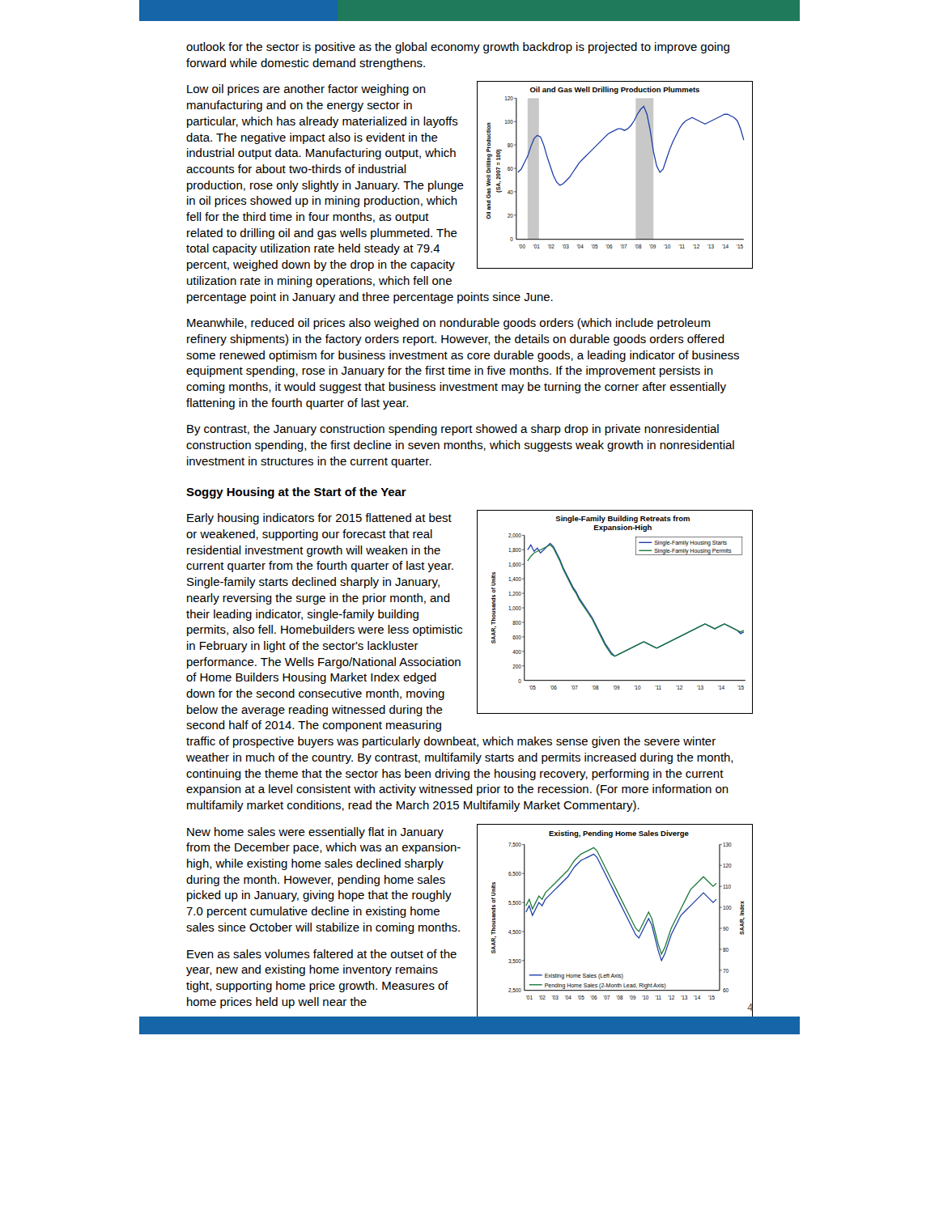outlook for the sector is positive as the global economy growth backdrop is projected to improve going forward while domestic demand strengthens.
Oil and Gas Well Drilling Production Plummets 120 100 80 60 40 20 0 Oil and Gas Well Drilling Production (SA, 2007 = 100) '00 '01 '02 '03 '04 '05 '06 '07 '08 '09 '10 '11 '12 '13 '14 '15
Low oil prices are another factor weighing on manufacturing and on the energy sector in particular, which has already materialized in layoffs data. The negative impact also is evident in the industrial output data. Manufacturing output, which accounts for about two-thirds of industrial production, rose only slightly in January. The plunge in oil prices showed up in mining production, which fell for the third time in four months, as output related to drilling oil and gas wells plummeted. The total capacity utilization rate held steady at 79.4 percent, weighed down by the drop in the capacity utilization rate in mining operations, which fell one percentage point in January and three percentage points since June.
Meanwhile, reduced oil prices also weighed on nondurable goods orders (which include petroleum refinery shipments) in the factory orders report. However, the details on durable goods orders offered some renewed optimism for business investment as core durable goods, a leading indicator of business equipment spending, rose in January for the first time in five months. If the improvement persists in coming months, it would suggest that business investment may be turning the corner after essentially flattening in the fourth quarter of last year.
By contrast, the January construction spending report showed a sharp drop in private nonresidential construction spending, the first decline in seven months, which suggests weak growth in nonresidential investment in structures in the current quarter.
Soggy Housing at the Start of the Year
Single-Family Building Retreats from Expansion-High 2,000 1,800 1,600 1,400 1,200 1,000 800 600 400 200 0 SAAR, Thousands of Units '05 '06 '07 '08 '09 '10 '11 '12 '13 '14 '15 Single-Family Housing Starts Single-Family Housing Permits
Early housing indicators for 2015 flattened at best or weakened, supporting our forecast that real residential investment growth will weaken in the current quarter from the fourth quarter of last year. Single-family starts declined sharply in January, nearly reversing the surge in the prior month, and their leading indicator, single-family building permits, also fell. Homebuilders were less optimistic in February in light of the sector's lackluster performance. The Wells Fargo/National Association of Home Builders Housing Market Index edged down for the second consecutive month, moving below the average reading witnessed during the second half of 2014. The component measuring traffic of prospective buyers was particularly downbeat, which makes sense given the severe winter weather in much of the country. By contrast, multifamily starts and permits increased during the month, continuing the theme that the sector has been driving the housing recovery, performing in the current expansion at a level consistent with activity witnessed prior to the recession. (For more information on multifamily market conditions, read the March 2015 Multifamily Market Commentary).
Existing, Pending Home Sales Diverge 7,500 6,500 5,500 4,500 3,500 2,500 130 120 110 100 90 80 70 60 SAAR, Thousands of Units SAAR, Index '01 '02 '03 '04 '05 '06 '07 '08 '09 '10 '11 '12 '13 '14 '15 Existing Home Sales (Left Axis) Pending Home Sales (2-Month Lead, Right Axis)
New home sales were essentially flat in January from the December pace, which was an expansion-high, while existing home sales declined sharply during the month. However, pending home sales picked up in January, giving hope that the roughly 7.0 percent cumulative decline in existing home sales since October will stabilize in coming months.
Even as sales volumes faltered at the outset of the year, new and existing home inventory remains tight, supporting home price growth. Measures of home prices held up well near the
4